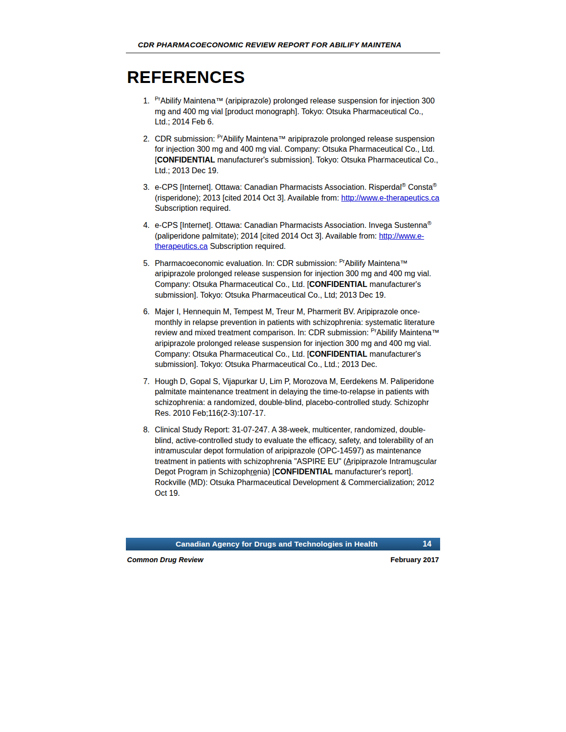CDR PHARMACOECONOMIC REVIEW REPORT FOR ABILIFY MAINTENA
REFERENCES
PrAbilify Maintena™ (aripiprazole) prolonged release suspension for injection 300 mg and 400 mg vial [product monograph]. Tokyo: Otsuka Pharmaceutical Co., Ltd.; 2014 Feb 6.
CDR submission: PrAbilify Maintena™ aripiprazole prolonged release suspension for injection 300 mg and 400 mg vial. Company: Otsuka Pharmaceutical Co., Ltd. [CONFIDENTIAL manufacturer's submission]. Tokyo: Otsuka Pharmaceutical Co., Ltd.; 2013 Dec 19.
e-CPS [Internet]. Ottawa: Canadian Pharmacists Association. Risperdal® Consta® (risperidone); 2013 [cited 2014 Oct 3]. Available from: http://www.e-therapeutics.ca Subscription required.
e-CPS [Internet]. Ottawa: Canadian Pharmacists Association. Invega Sustenna® (paliperidone palmitate); 2014 [cited 2014 Oct 3]. Available from: http://www.e-therapeutics.ca Subscription required.
Pharmacoeconomic evaluation. In: CDR submission: PrAbilify Maintena™ aripiprazole prolonged release suspension for injection 300 mg and 400 mg vial. Company: Otsuka Pharmaceutical Co., Ltd. [CONFIDENTIAL manufacturer's submission]. Tokyo: Otsuka Pharmaceutical Co., Ltd; 2013 Dec 19.
Majer I, Hennequin M, Tempest M, Treur M, Pharmerit BV. Aripiprazole once-monthly in relapse prevention in patients with schizophrenia: systematic literature review and mixed treatment comparison. In: CDR submission: PrAbilify Maintena™ aripiprazole prolonged release suspension for injection 300 mg and 400 mg vial. Company: Otsuka Pharmaceutical Co., Ltd. [CONFIDENTIAL manufacturer's submission]. Tokyo: Otsuka Pharmaceutical Co., Ltd.; 2013 Dec.
Hough D, Gopal S, Vijapurkar U, Lim P, Morozova M, Eerdekens M. Paliperidone palmitate maintenance treatment in delaying the time-to-relapse in patients with schizophrenia: a randomized, double-blind, placebo-controlled study. Schizophr Res. 2010 Feb;116(2-3):107-17.
Clinical Study Report: 31-07-247. A 38-week, multicenter, randomized, double-blind, active-controlled study to evaluate the efficacy, safety, and tolerability of an intramuscular depot formulation of aripiprazole (OPC-14597) as maintenance treatment in patients with schizophrenia "ASPIRE EU" (Aripiprazole Intramuscular Depot Program in Schizophrenia) [CONFIDENTIAL manufacturer's report]. Rockville (MD): Otsuka Pharmaceutical Development & Commercialization; 2012 Oct 19.
Canadian Agency for Drugs and Technologies in Health
14
Common Drug Review February 2017